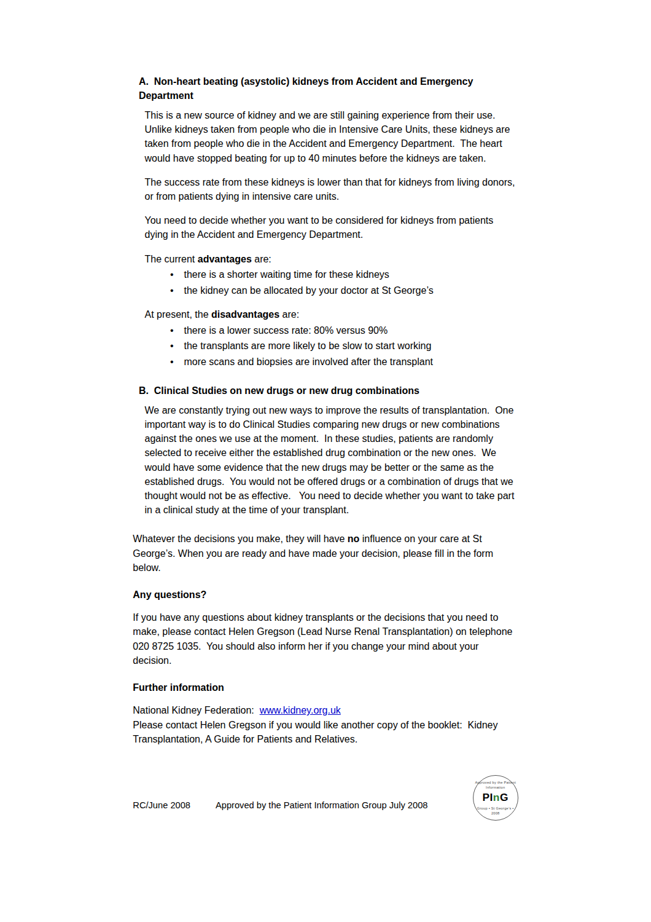A. Non-heart beating (asystolic) kidneys from Accident and Emergency Department
This is a new source of kidney and we are still gaining experience from their use. Unlike kidneys taken from people who die in Intensive Care Units, these kidneys are taken from people who die in the Accident and Emergency Department. The heart would have stopped beating for up to 40 minutes before the kidneys are taken.
The success rate from these kidneys is lower than that for kidneys from living donors, or from patients dying in intensive care units.
You need to decide whether you want to be considered for kidneys from patients dying in the Accident and Emergency Department.
The current advantages are:
there is a shorter waiting time for these kidneys
the kidney can be allocated by your doctor at St George’s
At present, the disadvantages are:
there is a lower success rate: 80% versus 90%
the transplants are more likely to be slow to start working
more scans and biopsies are involved after the transplant
B. Clinical Studies on new drugs or new drug combinations
We are constantly trying out new ways to improve the results of transplantation. One important way is to do Clinical Studies comparing new drugs or new combinations against the ones we use at the moment. In these studies, patients are randomly selected to receive either the established drug combination or the new ones. We would have some evidence that the new drugs may be better or the same as the established drugs. You would not be offered drugs or a combination of drugs that we thought would not be as effective. You need to decide whether you want to take part in a clinical study at the time of your transplant.
Whatever the decisions you make, they will have no influence on your care at St George’s. When you are ready and have made your decision, please fill in the form below.
Any questions?
If you have any questions about kidney transplants or the decisions that you need to make, please contact Helen Gregson (Lead Nurse Renal Transplantation) on telephone
020 8725 1035. You should also inform her if you change your mind about your decision.
Further information
National Kidney Federation: www.kidney.org.uk
Please contact Helen Gregson if you would like another copy of the booklet: Kidney Transplantation, A Guide for Patients and Relatives.
RC/June 2008
Approved by the Patient Information Group July 2008
Approved by the Patient Information
PIn G
Group • St George’s • 2008